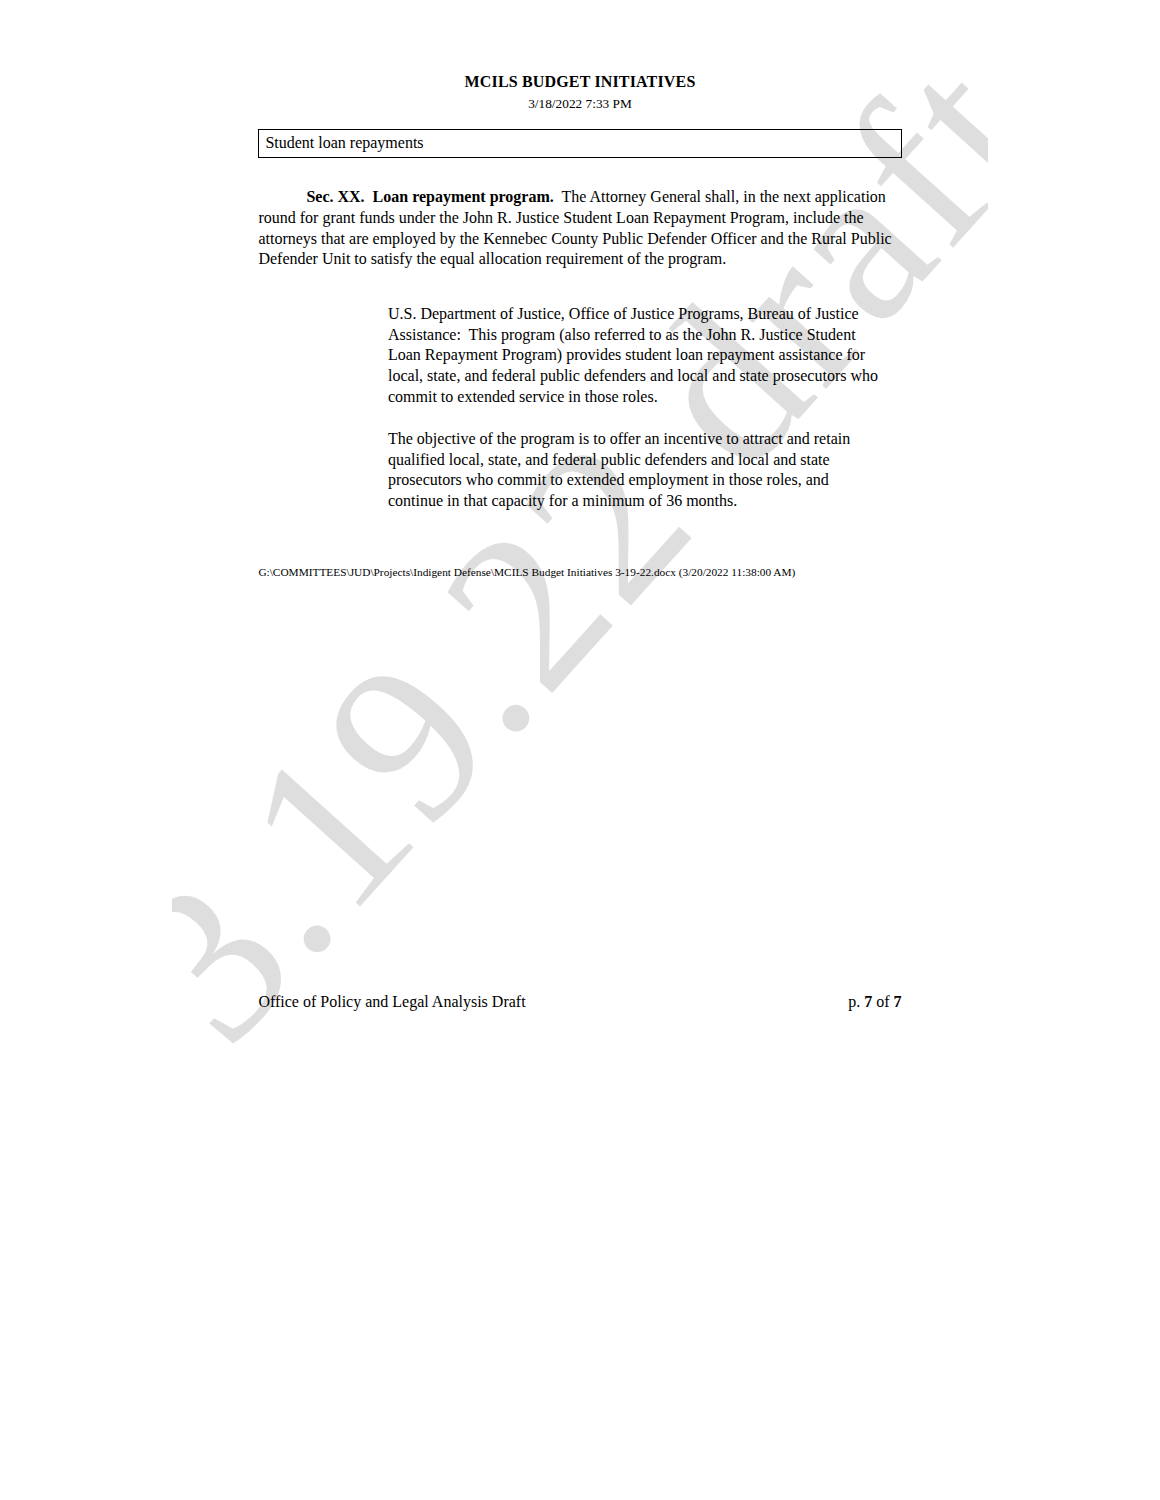3.19.22 draft
MCILS BUDGET INITIATIVES
3/18/2022 7:33 PM
Student loan repayments
Sec. XX. Loan repayment program. The Attorney General shall, in the next application round for grant funds under the John R. Justice Student Loan Repayment Program, include the attorneys that are employed by the Kennebec County Public Defender Officer and the Rural Public Defender Unit to satisfy the equal allocation requirement of the program.
U.S. Department of Justice, Office of Justice Programs, Bureau of Justice Assistance: This program (also referred to as the John R. Justice Student Loan Repayment Program) provides student loan repayment assistance for local, state, and federal public defenders and local and state prosecutors who commit to extended service in those roles.
The objective of the program is to offer an incentive to attract and retain qualified local, state, and federal public defenders and local and state prosecutors who commit to extended employment in those roles, and continue in that capacity for a minimum of 36 months.
G:\COMMITTEES\JUD\Projects\Indigent Defense\MCILS Budget Initiatives 3-19-22.docx (3/20/2022 11:38:00 AM)
Office of Policy and Legal Analysis Draft
p. 7 of 7